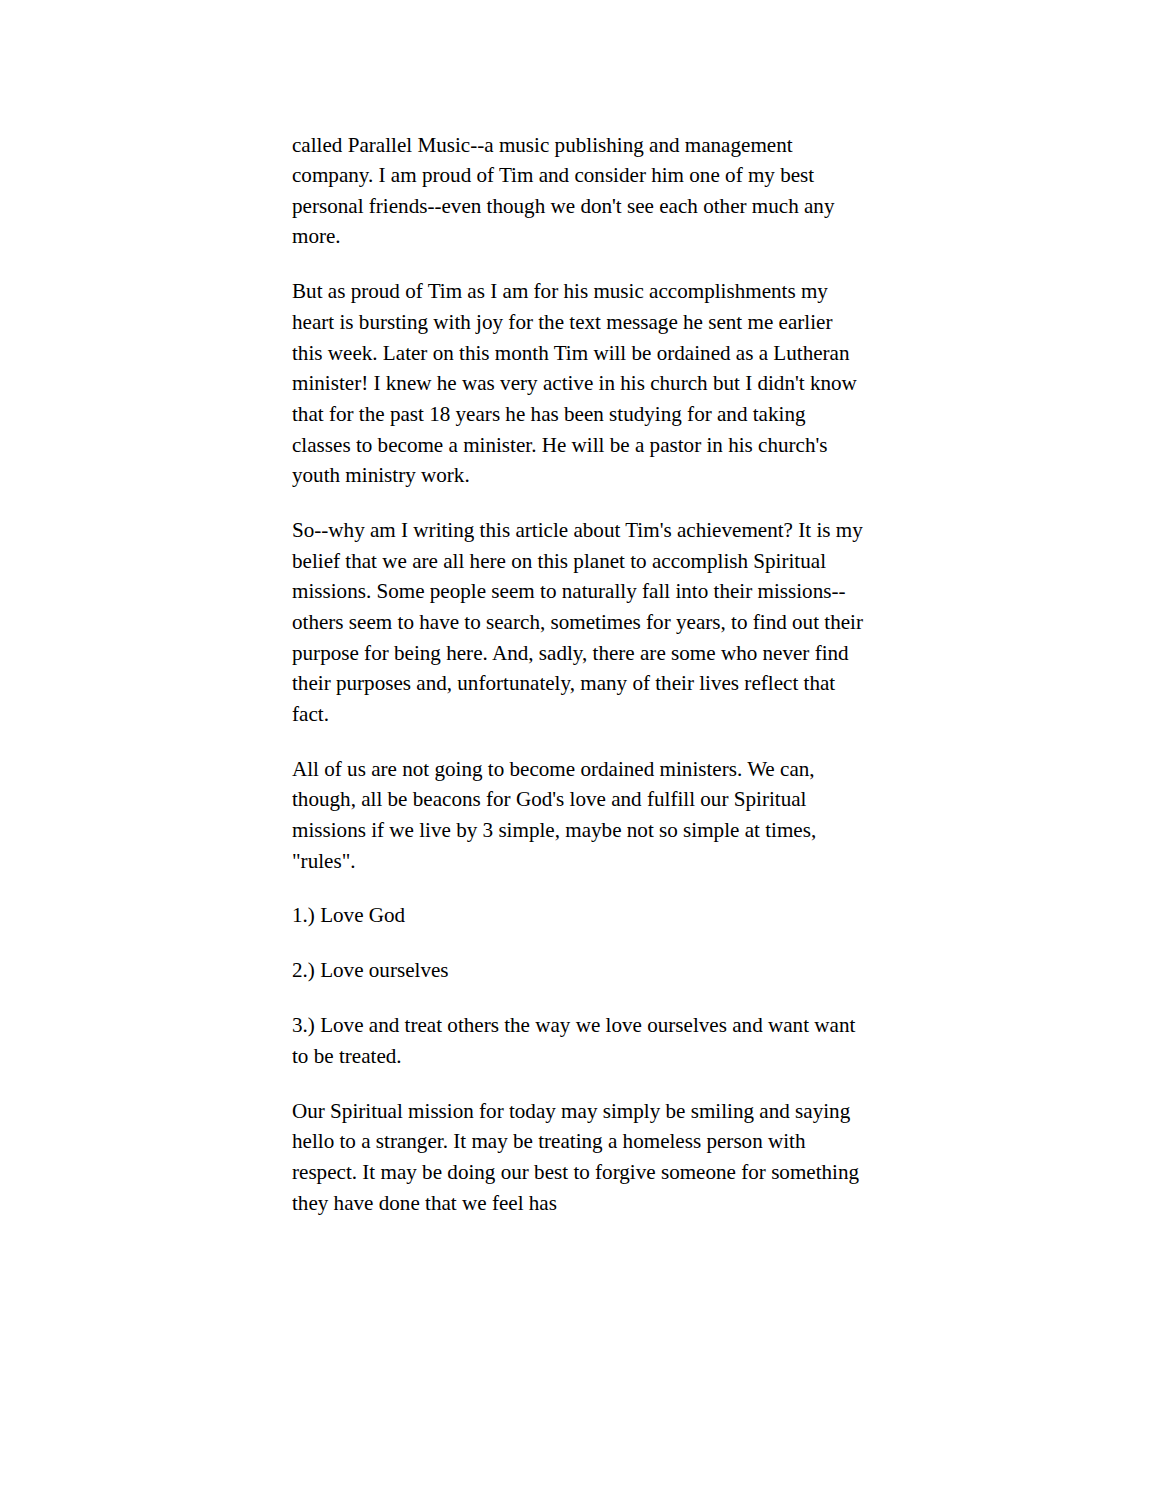called Parallel Music--a music publishing and management company. I am proud of Tim and consider him one of my best personal friends--even though we don't see each other much any more.
But as proud of Tim as I am for his music accomplishments my heart is bursting with joy for the text message he sent me earlier this week. Later on this month Tim will be ordained as a Lutheran minister! I knew he was very active in his church but I didn't know that for the past 18 years he has been studying for and taking classes to become a minister. He will be a pastor in his church's youth ministry work.
So--why am I writing this article about Tim's achievement? It is my belief that we are all here on this planet to accomplish Spiritual missions. Some people seem to naturally fall into their missions--others seem to have to search, sometimes for years, to find out their purpose for being here. And, sadly, there are some who never find their purposes and, unfortunately, many of their lives reflect that fact.
All of us are not going to become ordained ministers. We can, though, all be beacons for God's love and fulfill our Spiritual missions if we live by 3 simple, maybe not so simple at times, "rules".
1.) Love God
2.) Love ourselves
3.) Love and treat others the way we love ourselves and want want to be treated.
Our Spiritual mission for today may simply be smiling and saying hello to a stranger. It may be treating a homeless person with respect. It may be doing our best to forgive someone for something they have done that we feel has